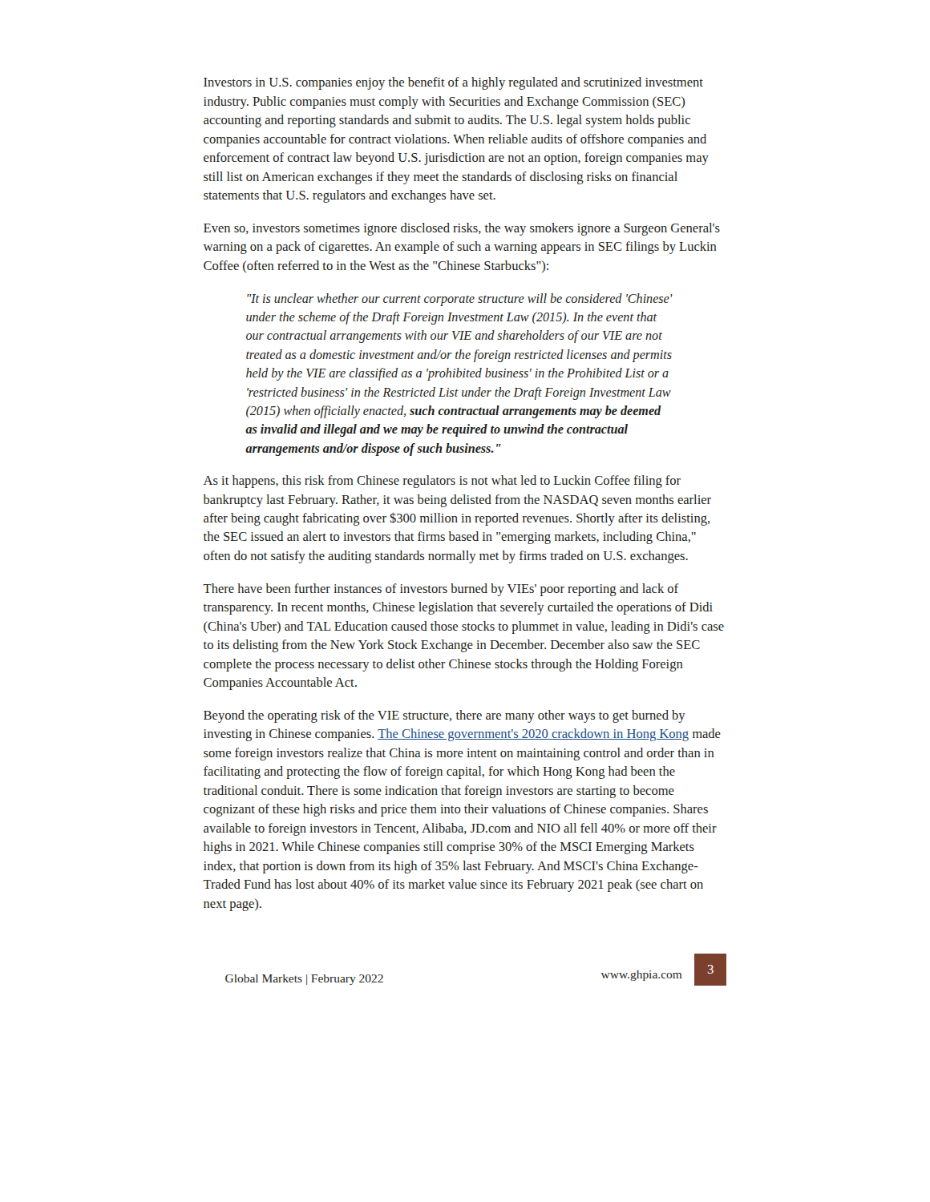Investors in U.S. companies enjoy the benefit of a highly regulated and scrutinized investment industry. Public companies must comply with Securities and Exchange Commission (SEC) accounting and reporting standards and submit to audits. The U.S. legal system holds public companies accountable for contract violations. When reliable audits of offshore companies and enforcement of contract law beyond U.S. jurisdiction are not an option, foreign companies may still list on American exchanges if they meet the standards of disclosing risks on financial statements that U.S. regulators and exchanges have set.
Even so, investors sometimes ignore disclosed risks, the way smokers ignore a Surgeon General's warning on a pack of cigarettes. An example of such a warning appears in SEC filings by Luckin Coffee (often referred to in the West as the "Chinese Starbucks"):
"It is unclear whether our current corporate structure will be considered 'Chinese' under the scheme of the Draft Foreign Investment Law (2015). In the event that our contractual arrangements with our VIE and shareholders of our VIE are not treated as a domestic investment and/or the foreign restricted licenses and permits held by the VIE are classified as a 'prohibited business' in the Prohibited List or a 'restricted business' in the Restricted List under the Draft Foreign Investment Law (2015) when officially enacted, such contractual arrangements may be deemed as invalid and illegal and we may be required to unwind the contractual arrangements and/or dispose of such business."
As it happens, this risk from Chinese regulators is not what led to Luckin Coffee filing for bankruptcy last February. Rather, it was being delisted from the NASDAQ seven months earlier after being caught fabricating over $300 million in reported revenues. Shortly after its delisting, the SEC issued an alert to investors that firms based in "emerging markets, including China," often do not satisfy the auditing standards normally met by firms traded on U.S. exchanges.
There have been further instances of investors burned by VIEs' poor reporting and lack of transparency. In recent months, Chinese legislation that severely curtailed the operations of Didi (China's Uber) and TAL Education caused those stocks to plummet in value, leading in Didi's case to its delisting from the New York Stock Exchange in December. December also saw the SEC complete the process necessary to delist other Chinese stocks through the Holding Foreign Companies Accountable Act.
Beyond the operating risk of the VIE structure, there are many other ways to get burned by investing in Chinese companies. The Chinese government's 2020 crackdown in Hong Kong made some foreign investors realize that China is more intent on maintaining control and order than in facilitating and protecting the flow of foreign capital, for which Hong Kong had been the traditional conduit. There is some indication that foreign investors are starting to become cognizant of these high risks and price them into their valuations of Chinese companies. Shares available to foreign investors in Tencent, Alibaba, JD.com and NIO all fell 40% or more off their highs in 2021. While Chinese companies still comprise 30% of the MSCI Emerging Markets index, that portion is down from its high of 35% last February. And MSCI's China Exchange-Traded Fund has lost about 40% of its market value since its February 2021 peak (see chart on next page).
Global Markets | February 2022
www.ghpia.com
3